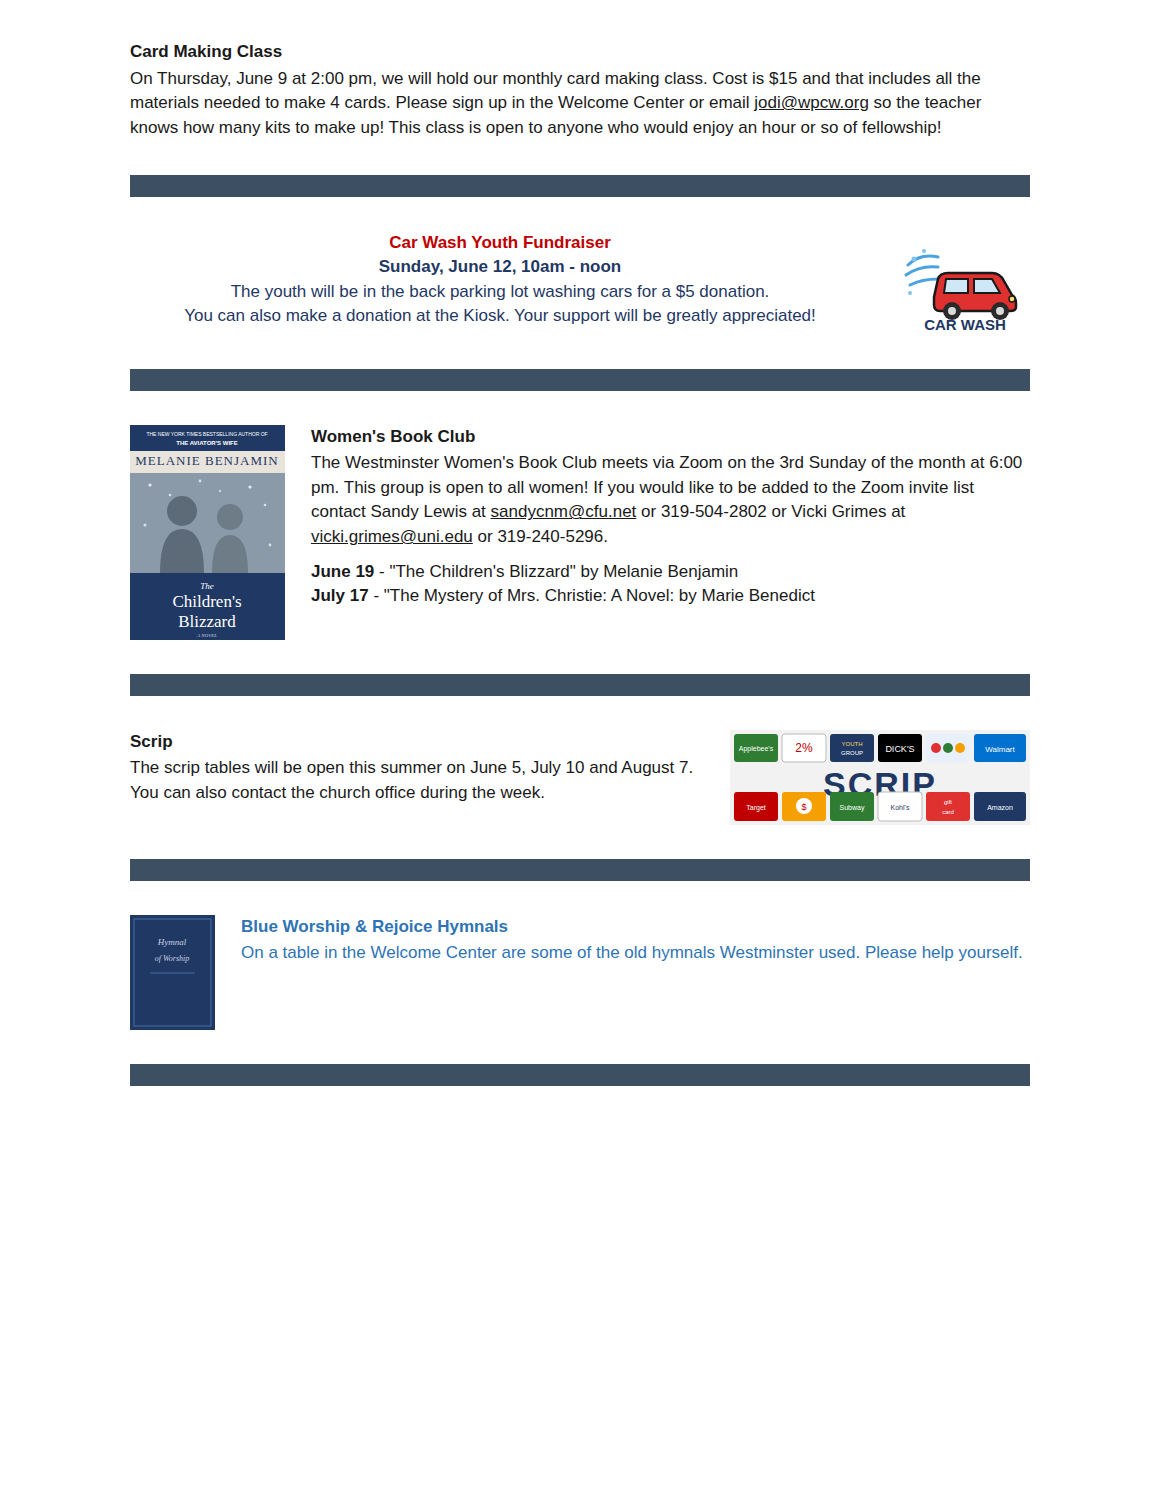Card Making Class
On Thursday, June 9 at 2:00 pm, we will hold our monthly card making class. Cost is $15 and that includes all the materials needed to make 4 cards. Please sign up in the Welcome Center or email jodi@wpcw.org so the teacher knows how many kits to make up! This class is open to anyone who would enjoy an hour or so of fellowship!
Car Wash Youth Fundraiser
Sunday, June 12, 10am - noon
The youth will be in the back parking lot washing cars for a $5 donation.
You can also make a donation at the Kiosk. Your support will be greatly appreciated!
CAR WASH
THE NEW YORK TIMES BESTSELLING AUTHOR OF THE AVIATOR'S WIFE MELANIE BENJAMIN The Children's Blizzard A NOVEL
Women's Book Club
The Westminster Women's Book Club meets via Zoom on the 3rd Sunday of the month at 6:00 pm. This group is open to all women! If you would like to be added to the Zoom invite list contact Sandy Lewis at sandycnm@cfu.net or 319-504-2802 or Vicki Grimes at vicki.grimes@uni.edu or 319-240-5296.
June 19 - "The Children's Blizzard" by Melanie Benjamin
July 17 - "The Mystery of Mrs. Christie: A Novel: by Marie Benedict
Scrip
The scrip tables will be open this summer on June 5, July 10 and August 7.
You can also contact the church office during the week.
Applebee's 2% YOUTH GROUP DICK'S Walmart SCRIP Target $ Subway Kohl's gift card Amazon
Hymnal of Worship
Blue Worship & Rejoice Hymnals
On a table in the Welcome Center are some of the old hymnals Westminster used. Please help yourself.